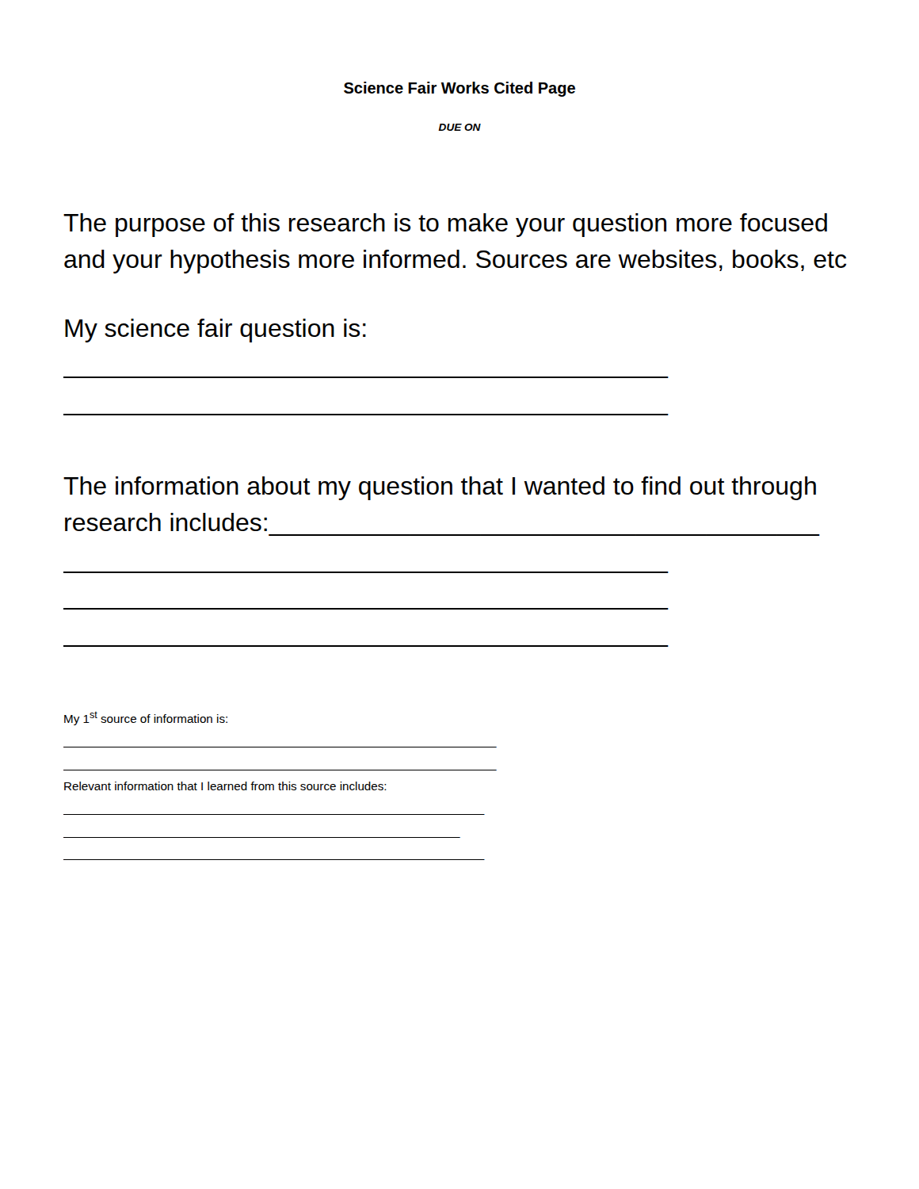Science Fair Works Cited Page
DUE ON
The purpose of this research is to make your question more focused and your hypothesis more informed. Sources are websites, books, etc
My science fair question is: _______________________________________________ _______________________________________________
The information about my question that I wanted to find out through research includes:_______________________________________ _______________________________________________ _______________________________________________ _______________________________________________
My 1st source of information is:
_______________________________________________________________________
_______________________________________________________________________
Relevant information that I learned from this source includes:
_____________________________________________________________________
_________________________________________________________________
_____________________________________________________________________